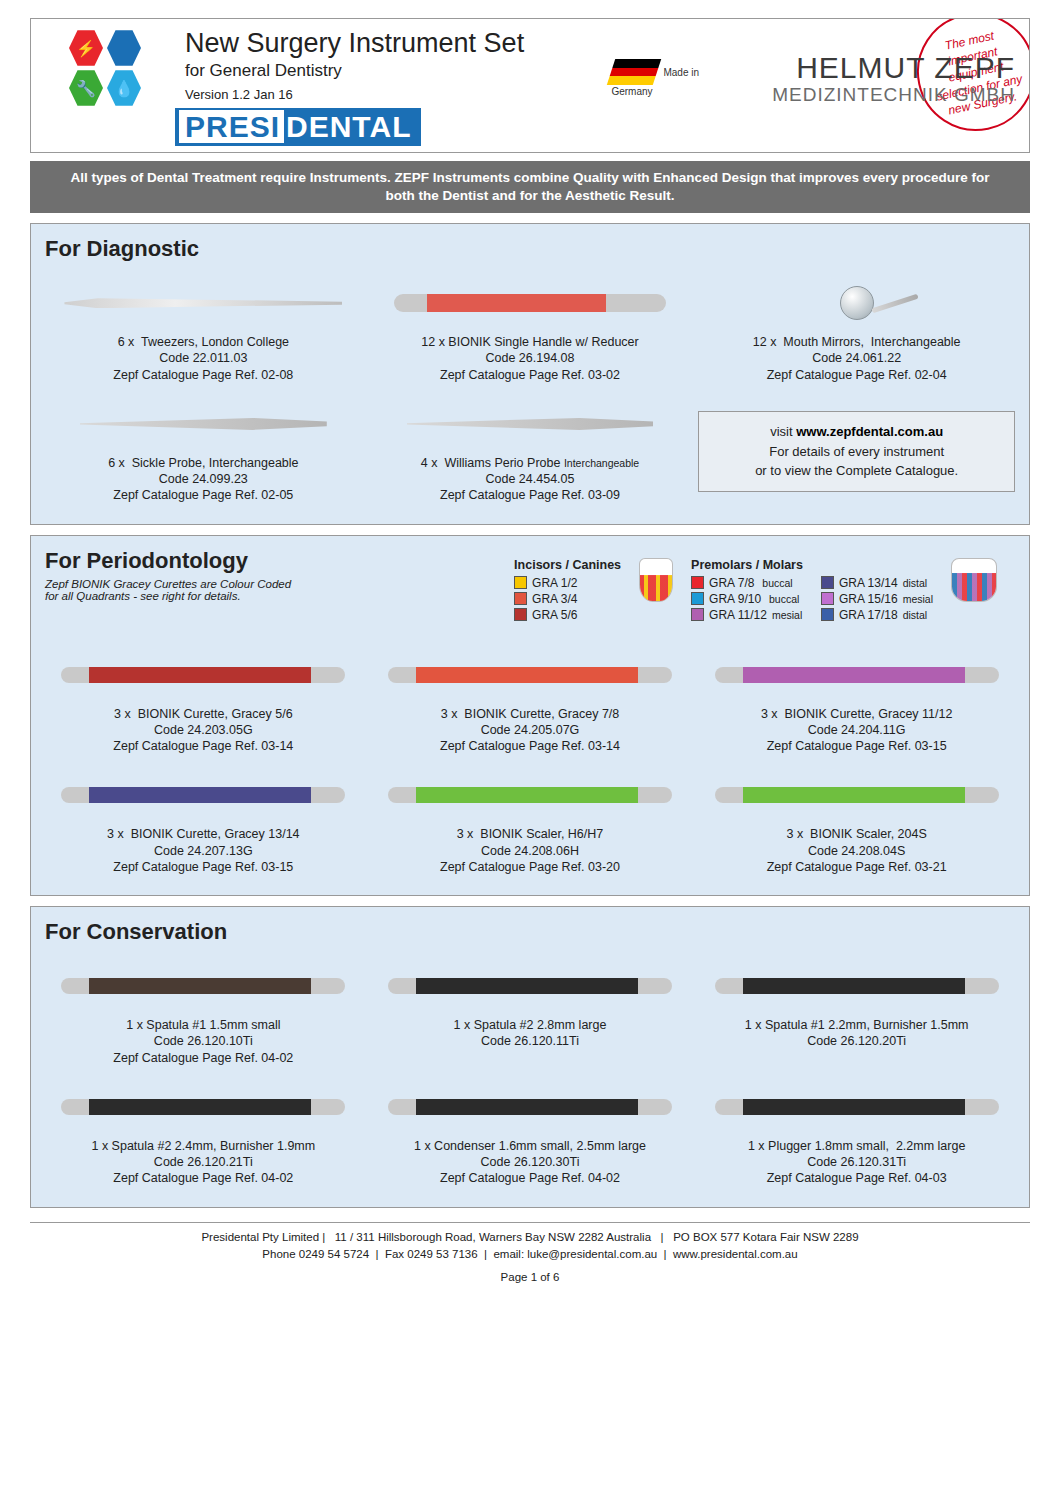The most important equipment selection for any new Surgery.
⚡
🔧
💧
New Surgery Instrument Set
for General Dentistry
Version 1.2 Jan 16
PRESIDENTAL
Made in
Germany
HELMUT ZEPF
MEDIZINTECHNIK GMBH
All types of Dental Treatment require Instruments. ZEPF Instruments combine Quality with Enhanced Design that improves every procedure for both the Dentist and for the Aesthetic Result.
For Diagnostic
6 x Tweezers, London College
Code 22.011.03 Zepf Catalogue Page Ref. 02-08
12 x BIONIK Single Handle w/ Reducer
Code 26.194.08 Zepf Catalogue Page Ref. 03-02
12 x Mouth Mirrors, Interchangeable
Code 24.061.22 Zepf Catalogue Page Ref. 02-04
6 x Sickle Probe, Interchangeable
Code 24.099.23 Zepf Catalogue Page Ref. 02-05
4 x Williams Perio Probe Interchangeable
Code 24.454.05 Zepf Catalogue Page Ref. 03-09
visit www.zepfdental.com.au
For details of every instrument
or to view the Complete Catalogue.
For Periodontology
Zepf BIONIK Gracey Curettes are Colour Coded
for all Quadrants - see right for details.
Incisors / Canines
GRA 1/2
GRA 3/4
GRA 5/6
Premolars / Molars
GRA 7/8 buccal
GRA 9/10 buccal
GRA 11/12 mesial
GRA 13/14 distal
GRA 15/16 mesial
GRA 17/18 distal
3 x BIONIK Curette, Gracey 5/6
Code 24.203.05G Zepf Catalogue Page Ref. 03-14
3 x BIONIK Curette, Gracey 7/8
Code 24.205.07G Zepf Catalogue Page Ref. 03-14
3 x BIONIK Curette, Gracey 11/12
Code 24.204.11G Zepf Catalogue Page Ref. 03-15
3 x BIONIK Curette, Gracey 13/14
Code 24.207.13G Zepf Catalogue Page Ref. 03-15
3 x BIONIK Scaler, H6/H7
Code 24.208.06H Zepf Catalogue Page Ref. 03-20
3 x BIONIK Scaler, 204S
Code 24.208.04S Zepf Catalogue Page Ref. 03-21
For Conservation
1 x Spatula #1 1.5mm small
Code 26.120.10Ti Zepf Catalogue Page Ref. 04-02
1 x Spatula #2 2.8mm large
Code 26.120.11Ti
1 x Spatula #1 2.2mm, Burnisher 1.5mm
Code 26.120.20Ti
1 x Spatula #2 2.4mm, Burnisher 1.9mm
Code 26.120.21Ti Zepf Catalogue Page Ref. 04-02
1 x Condenser 1.6mm small, 2.5mm large
Code 26.120.30Ti Zepf Catalogue Page Ref. 04-02
1 x Plugger 1.8mm small, 2.2mm large
Code 26.120.31Ti Zepf Catalogue Page Ref. 04-03
Presidental Pty Limited | 11 / 311 Hillsborough Road, Warners Bay NSW 2282 Australia | PO BOX 577 Kotara Fair NSW 2289
Phone 0249 54 5724 | Fax 0249 53 7136 | email: luke@presidental.com.au | www.presidental.com.au
Page 1 of 6